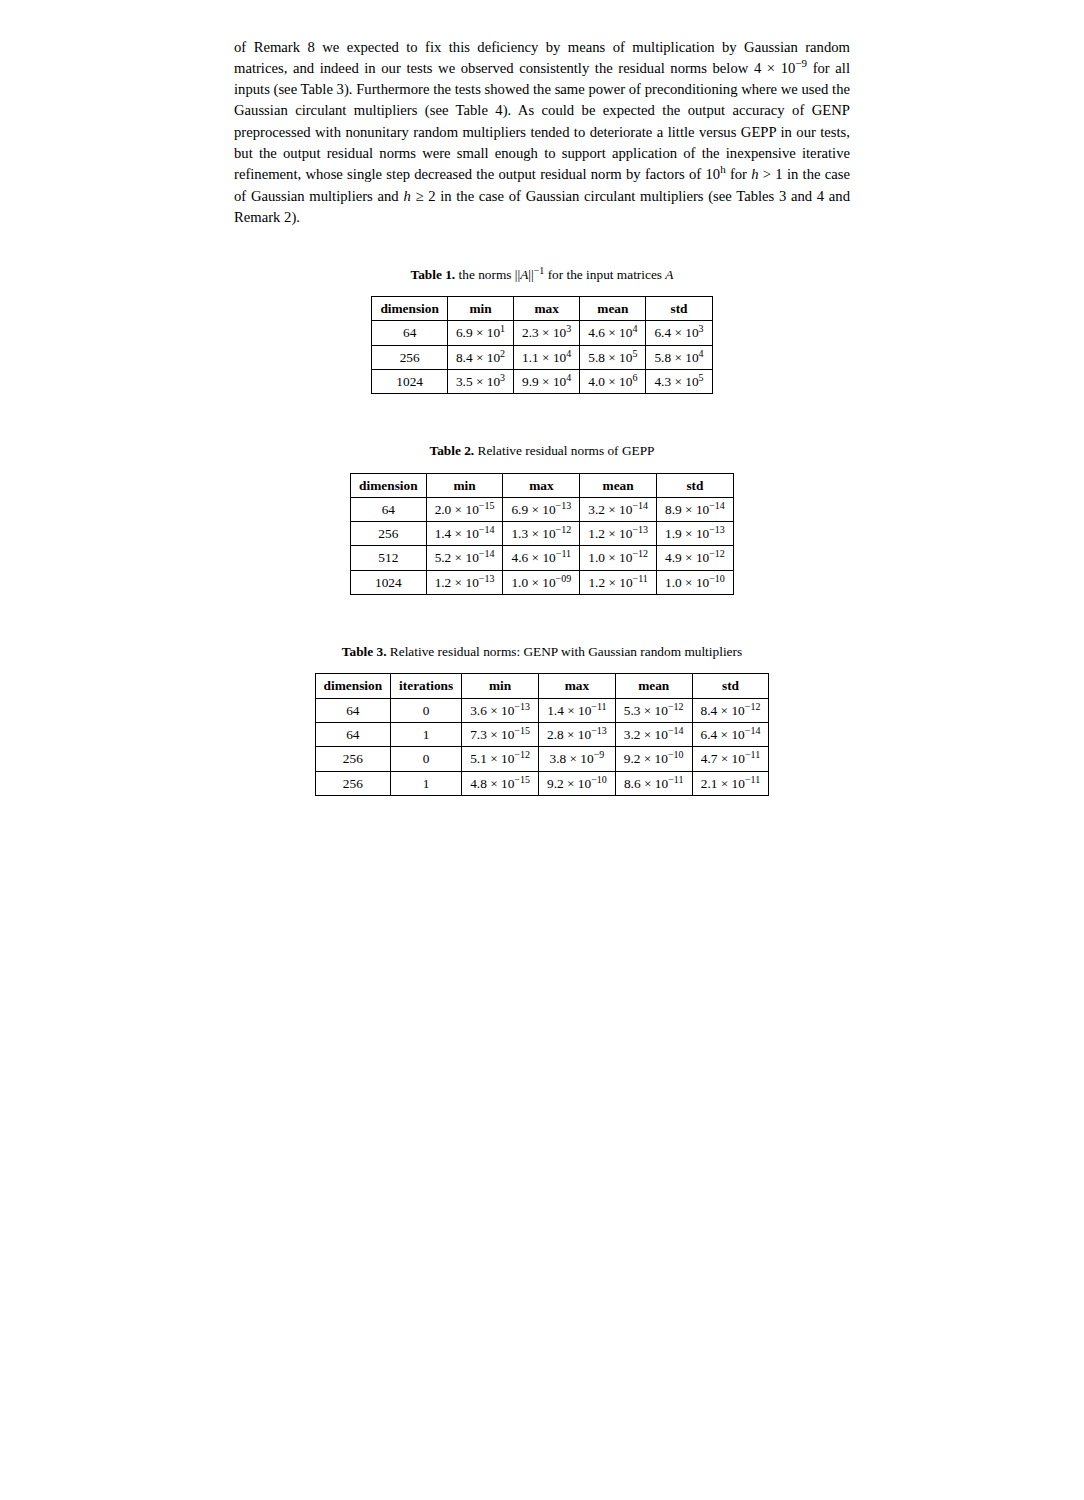of Remark 8 we expected to fix this deficiency by means of multiplication by Gaussian random matrices, and indeed in our tests we observed consistently the residual norms below 4 × 10−9 for all inputs (see Table 3). Furthermore the tests showed the same power of preconditioning where we used the Gaussian circulant multipliers (see Table 4). As could be expected the output accuracy of GENP preprocessed with nonunitary random multipliers tended to deteriorate a little versus GEPP in our tests, but the output residual norms were small enough to support application of the inexpensive iterative refinement, whose single step decreased the output residual norm by factors of 10h for h > 1 in the case of Gaussian multipliers and h ≥ 2 in the case of Gaussian circulant multipliers (see Tables 3 and 4 and Remark 2).
Table 1. the norms ||A||−1 for the input matrices A
| dimension | min | max | mean | std |
| --- | --- | --- | --- | --- |
| 64 | 6.9 × 10 1 | 2.3 × 10 3 | 4.6 × 10 4 | 6.4 × 10 3 |
| 256 | 8.4 × 10 2 | 1.1 × 10 4 | 5.8 × 10 5 | 5.8 × 10 4 |
| 1024 | 3.5 × 10 3 | 9.9 × 10 4 | 4.0 × 10 6 | 4.3 × 10 5 |
Table 2. Relative residual norms of GEPP
| dimension | min | max | mean | std |
| --- | --- | --- | --- | --- |
| 64 | 2.0 × 10 −15 | 6.9 × 10 −13 | 3.2 × 10 −14 | 8.9 × 10 −14 |
| 256 | 1.4 × 10 −14 | 1.3 × 10 −12 | 1.2 × 10 −13 | 1.9 × 10 −13 |
| 512 | 5.2 × 10 −14 | 4.6 × 10 −11 | 1.0 × 10 −12 | 4.9 × 10 −12 |
| 1024 | 1.2 × 10 −13 | 1.0 × 10 −09 | 1.2 × 10 −11 | 1.0 × 10 −10 |
Table 3. Relative residual norms: GENP with Gaussian random multipliers
| dimension | iterations | min | max | mean | std |
| --- | --- | --- | --- | --- | --- |
| 64 | 0 | 3.6 × 10 −13 | 1.4 × 10 −11 | 5.3 × 10 −12 | 8.4 × 10 −12 |
| 64 | 1 | 7.3 × 10 −15 | 2.8 × 10 −13 | 3.2 × 10 −14 | 6.4 × 10 −14 |
| 256 | 0 | 5.1 × 10 −12 | 3.8 × 10 −9 | 9.2 × 10 −10 | 4.7 × 10 −11 |
| 256 | 1 | 4.8 × 10 −15 | 9.2 × 10 −10 | 8.6 × 10 −11 | 2.1 × 10 −11 |